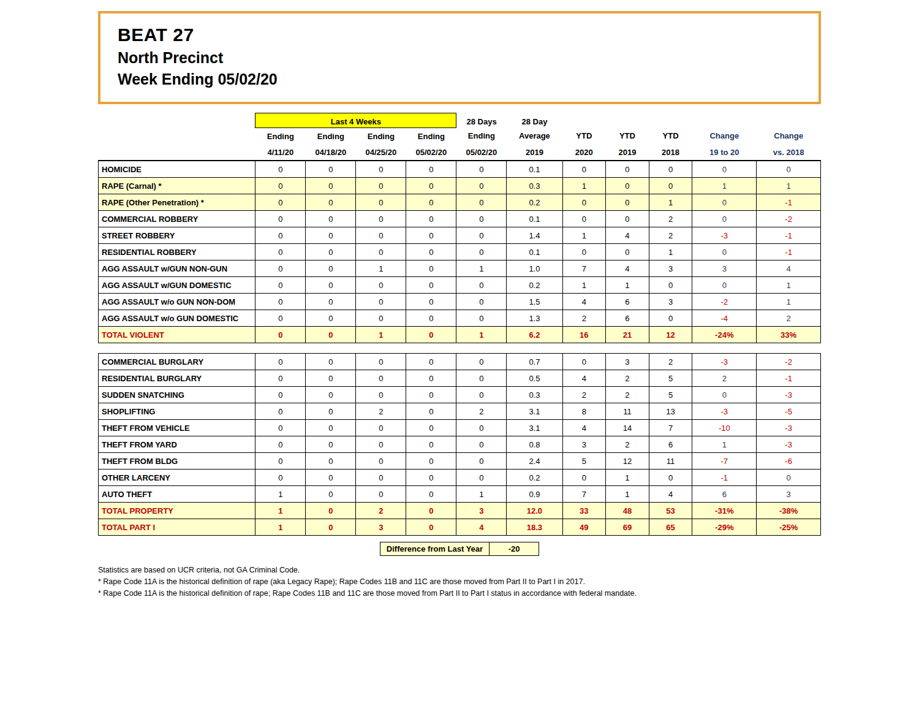BEAT 27
North Precinct
Week Ending 05/02/20
| | Last 4 Weeks | 28 Days | 28 Day | | | | | |
| --- | --- | --- | --- | --- | --- | --- | --- | --- |
| | Ending | Ending | Ending | Ending | Ending | Average | YTD | YTD | YTD | Change | Change |
| | 4/11/20 | 04/18/20 | 04/25/20 | 05/02/20 | 05/02/20 | 2019 | 2020 | 2019 | 2018 | 19 to 20 | vs. 2018 |
| HOMICIDE | 0 | 0 | 0 | 0 | 0 | 0.1 | 0 | 0 | 0 | 0 | 0 |
| RAPE (Carnal) * | 0 | 0 | 0 | 0 | 0 | 0.3 | 1 | 0 | 0 | 1 | 1 |
| RAPE (Other Penetration) * | 0 | 0 | 0 | 0 | 0 | 0.2 | 0 | 0 | 1 | 0 | -1 |
| COMMERCIAL ROBBERY | 0 | 0 | 0 | 0 | 0 | 0.1 | 0 | 0 | 2 | 0 | -2 |
| STREET ROBBERY | 0 | 0 | 0 | 0 | 0 | 1.4 | 1 | 4 | 2 | -3 | -1 |
| RESIDENTIAL ROBBERY | 0 | 0 | 0 | 0 | 0 | 0.1 | 0 | 0 | 1 | 0 | -1 |
| AGG ASSAULT w/GUN NON-GUN | 0 | 0 | 1 | 0 | 1 | 1.0 | 7 | 4 | 3 | 3 | 4 |
| AGG ASSAULT w/GUN DOMESTIC | 0 | 0 | 0 | 0 | 0 | 0.2 | 1 | 1 | 0 | 0 | 1 |
| AGG ASSAULT w/o GUN NON-DOM | 0 | 0 | 0 | 0 | 0 | 1.5 | 4 | 6 | 3 | -2 | 1 |
| AGG ASSAULT w/o GUN DOMESTIC | 0 | 0 | 0 | 0 | 0 | 1.3 | 2 | 6 | 0 | -4 | 2 |
| TOTAL VIOLENT | 0 | 0 | 1 | 0 | 1 | 6.2 | 16 | 21 | 12 | -24% | 33% |
| COMMERCIAL BURGLARY | 0 | 0 | 0 | 0 | 0 | 0.7 | 0 | 3 | 2 | -3 | -2 |
| RESIDENTIAL BURGLARY | 0 | 0 | 0 | 0 | 0 | 0.5 | 4 | 2 | 5 | 2 | -1 |
| SUDDEN SNATCHING | 0 | 0 | 0 | 0 | 0 | 0.3 | 2 | 2 | 5 | 0 | -3 |
| SHOPLIFTING | 0 | 0 | 2 | 0 | 2 | 3.1 | 8 | 11 | 13 | -3 | -5 |
| THEFT FROM VEHICLE | 0 | 0 | 0 | 0 | 0 | 3.1 | 4 | 14 | 7 | -10 | -3 |
| THEFT FROM YARD | 0 | 0 | 0 | 0 | 0 | 0.8 | 3 | 2 | 6 | 1 | -3 |
| THEFT FROM BLDG | 0 | 0 | 0 | 0 | 0 | 2.4 | 5 | 12 | 11 | -7 | -6 |
| OTHER LARCENY | 0 | 0 | 0 | 0 | 0 | 0.2 | 0 | 1 | 0 | -1 | 0 |
| AUTO THEFT | 1 | 0 | 0 | 0 | 1 | 0.9 | 7 | 1 | 4 | 6 | 3 |
| TOTAL PROPERTY | 1 | 0 | 2 | 0 | 3 | 12.0 | 33 | 48 | 53 | -31% | -38% |
| TOTAL PART I | 1 | 0 | 3 | 0 | 4 | 18.3 | 49 | 69 | 65 | -29% | -25% |
| Difference from Last Year | -20 |
Statistics are based on UCR criteria, not GA Criminal Code.
* Rape Code 11A is the historical definition of rape (aka Legacy Rape); Rape Codes 11B and 11C are those moved from Part II to Part I in 2017.
* Rape Code 11A is the historical definition of rape; Rape Codes 11B and 11C are those moved from Part II to Part I status in accordance with federal mandate.